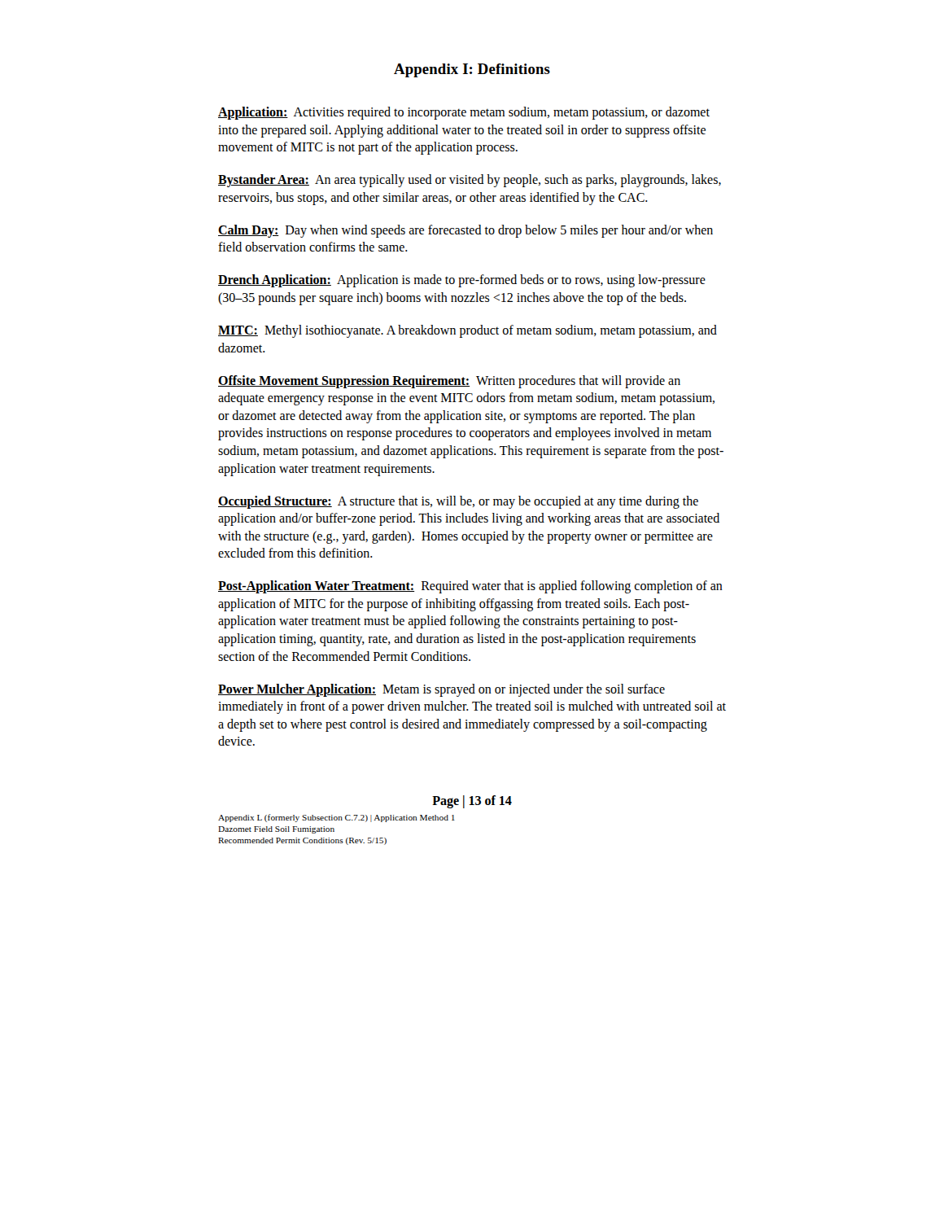Appendix I: Definitions
Application: Activities required to incorporate metam sodium, metam potassium, or dazomet into the prepared soil. Applying additional water to the treated soil in order to suppress offsite movement of MITC is not part of the application process.
Bystander Area: An area typically used or visited by people, such as parks, playgrounds, lakes, reservoirs, bus stops, and other similar areas, or other areas identified by the CAC.
Calm Day: Day when wind speeds are forecasted to drop below 5 miles per hour and/or when field observation confirms the same.
Drench Application: Application is made to pre-formed beds or to rows, using low-pressure (30–35 pounds per square inch) booms with nozzles <12 inches above the top of the beds.
MITC: Methyl isothiocyanate. A breakdown product of metam sodium, metam potassium, and dazomet.
Offsite Movement Suppression Requirement: Written procedures that will provide an adequate emergency response in the event MITC odors from metam sodium, metam potassium, or dazomet are detected away from the application site, or symptoms are reported. The plan provides instructions on response procedures to cooperators and employees involved in metam sodium, metam potassium, and dazomet applications. This requirement is separate from the post-application water treatment requirements.
Occupied Structure: A structure that is, will be, or may be occupied at any time during the application and/or buffer-zone period. This includes living and working areas that are associated with the structure (e.g., yard, garden). Homes occupied by the property owner or permittee are excluded from this definition.
Post-Application Water Treatment: Required water that is applied following completion of an application of MITC for the purpose of inhibiting offgassing from treated soils. Each post-application water treatment must be applied following the constraints pertaining to post-application timing, quantity, rate, and duration as listed in the post-application requirements section of the Recommended Permit Conditions.
Power Mulcher Application: Metam is sprayed on or injected under the soil surface immediately in front of a power driven mulcher. The treated soil is mulched with untreated soil at a depth set to where pest control is desired and immediately compressed by a soil-compacting device.
Page | 13 of 14
Appendix L (formerly Subsection C.7.2) | Application Method 1
Dazomet Field Soil Fumigation
Recommended Permit Conditions (Rev. 5/15)